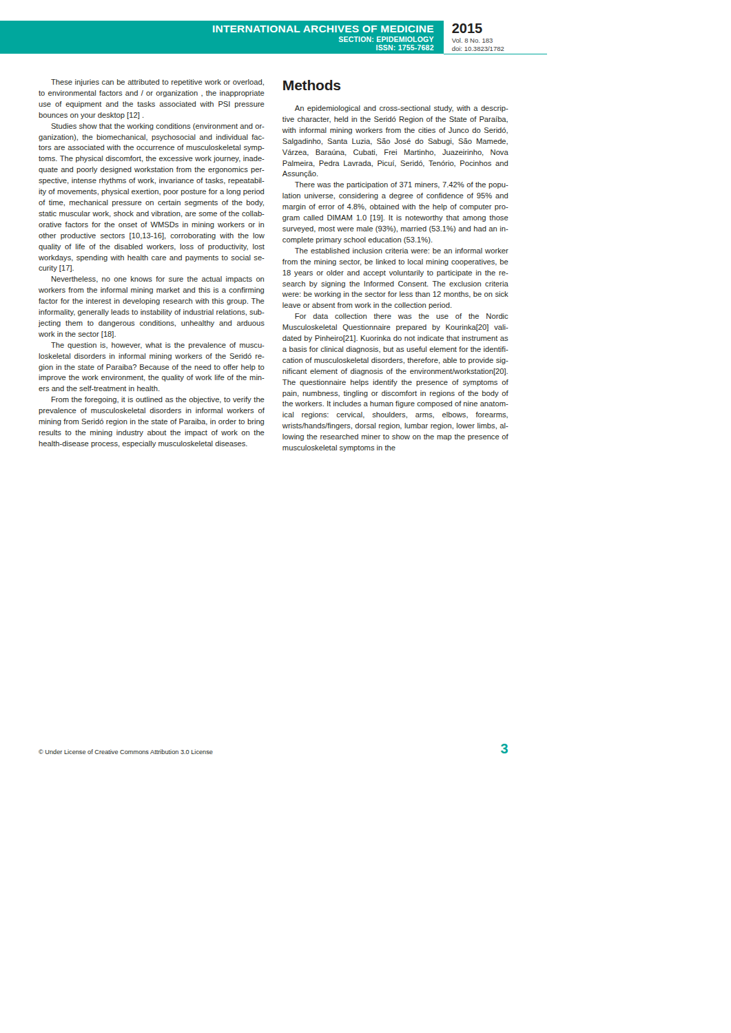International Archives of Medicine
Section: Epidemiology
ISSN: 1755-7682
2015
Vol. 8 No. 183
doi: 10.3823/1782
These injuries can be attributed to repetitive work or overload, to environmental factors and / or organization , the inappropriate use of equipment and the tasks associated with PSI pressure bounces on your desktop [12] .
Studies show that the working conditions (environment and organization), the biomechanical, psychosocial and individual factors are associated with the occurrence of musculoskeletal symptoms. The physical discomfort, the excessive work journey, inadequate and poorly designed workstation from the ergonomics perspective, intense rhythms of work, invariance of tasks, repeatability of movements, physical exertion, poor posture for a long period of time, mechanical pressure on certain segments of the body, static muscular work, shock and vibration, are some of the collaborative factors for the onset of WMSDs in mining workers or in other productive sectors [10,13-16], corroborating with the low quality of life of the disabled workers, loss of productivity, lost workdays, spending with health care and payments to social security [17].
Nevertheless, no one knows for sure the actual impacts on workers from the informal mining market and this is a confirming factor for the interest in developing research with this group. The informality, generally leads to instability of industrial relations, subjecting them to dangerous conditions, unhealthy and arduous work in the sector [18].
The question is, however, what is the prevalence of musculoskeletal disorders in informal mining workers of the Seridó region in the state of Paraiba? Because of the need to offer help to improve the work environment, the quality of work life of the miners and the self-treatment in health.
From the foregoing, it is outlined as the objective, to verify the prevalence of musculoskeletal disorders in informal workers of mining from Seridó region in the state of Paraiba, in order to bring results to the mining industry about the impact of work on the health-disease process, especially musculoskeletal diseases.
Methods
An epidemiological and cross-sectional study, with a descriptive character, held in the Seridó Region of the State of Paraíba, with informal mining workers from the cities of Junco do Seridó, Salgadinho, Santa Luzia, São José do Sabugi, São Mamede, Várzea, Baraúna, Cubati, Frei Martinho, Juazeirinho, Nova Palmeira, Pedra Lavrada, Picuí, Seridó, Tenório, Pocinhos and Assunção.
There was the participation of 371 miners, 7.42% of the population universe, considering a degree of confidence of 95% and margin of error of 4.8%, obtained with the help of computer program called DIMAM 1.0 [19]. It is noteworthy that among those surveyed, most were male (93%), married (53.1%) and had an incomplete primary school education (53.1%).
The established inclusion criteria were: be an informal worker from the mining sector, be linked to local mining cooperatives, be 18 years or older and accept voluntarily to participate in the research by signing the Informed Consent. The exclusion criteria were: be working in the sector for less than 12 months, be on sick leave or absent from work in the collection period.
For data collection there was the use of the Nordic Musculoskeletal Questionnaire prepared by Kourinka[20] validated by Pinheiro[21]. Kuorinka do not indicate that instrument as a basis for clinical diagnosis, but as useful element for the identification of musculoskeletal disorders, therefore, able to provide significant element of diagnosis of the environment/workstation[20]. The questionnaire helps identify the presence of symptoms of pain, numbness, tingling or discomfort in regions of the body of the workers. It includes a human figure composed of nine anatomical regions: cervical, shoulders, arms, elbows, forearms, wrists/hands/fingers, dorsal region, lumbar region, lower limbs, allowing the researched miner to show on the map the presence of musculoskeletal symptoms in the
© Under License of Creative Commons Attribution 3.0 License
3